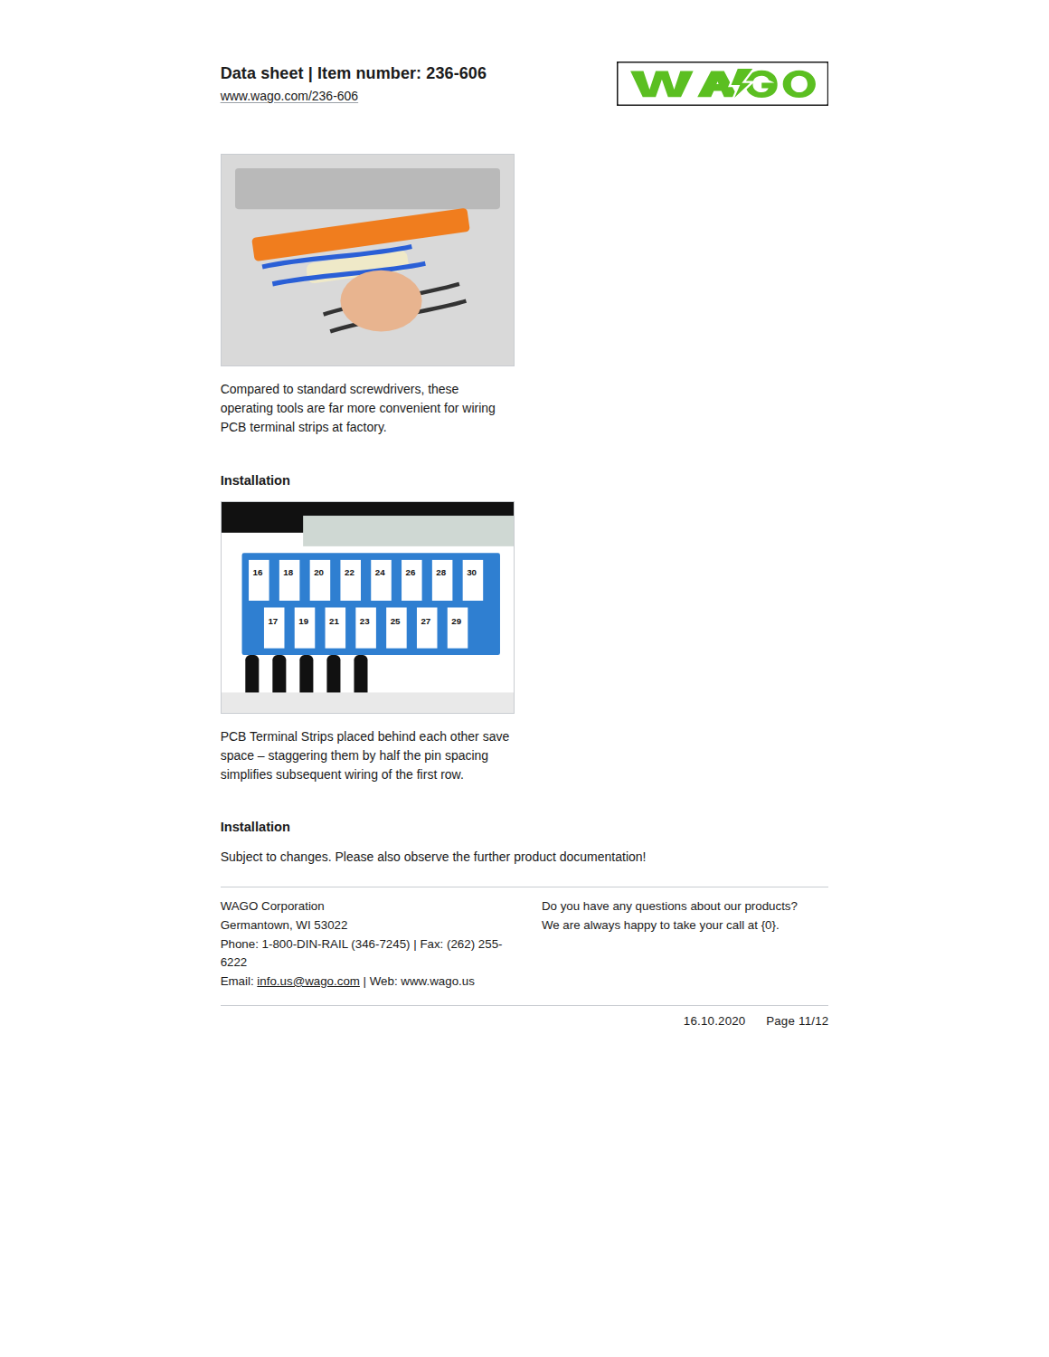Data sheet | Item number: 236-606
www.wago.com/236-606
Compared to standard screwdrivers, these operating tools are far more convenient for wiring PCB terminal strips at factory.
Installation
PCB Terminal Strips placed behind each other save space – staggering them by half the pin spacing simplifies subsequent wiring of the first row.
Installation
Subject to changes. Please also observe the further product documentation!
WAGO Corporation
Germantown, WI 53022
Phone: 1-800-DIN-RAIL (346-7245) | Fax: (262) 255-6222
Email: info.us@wago.com | Web: www.wago.us
Do you have any questions about our products?
We are always happy to take your call at {0}.
16.10.2020 Page 11/12